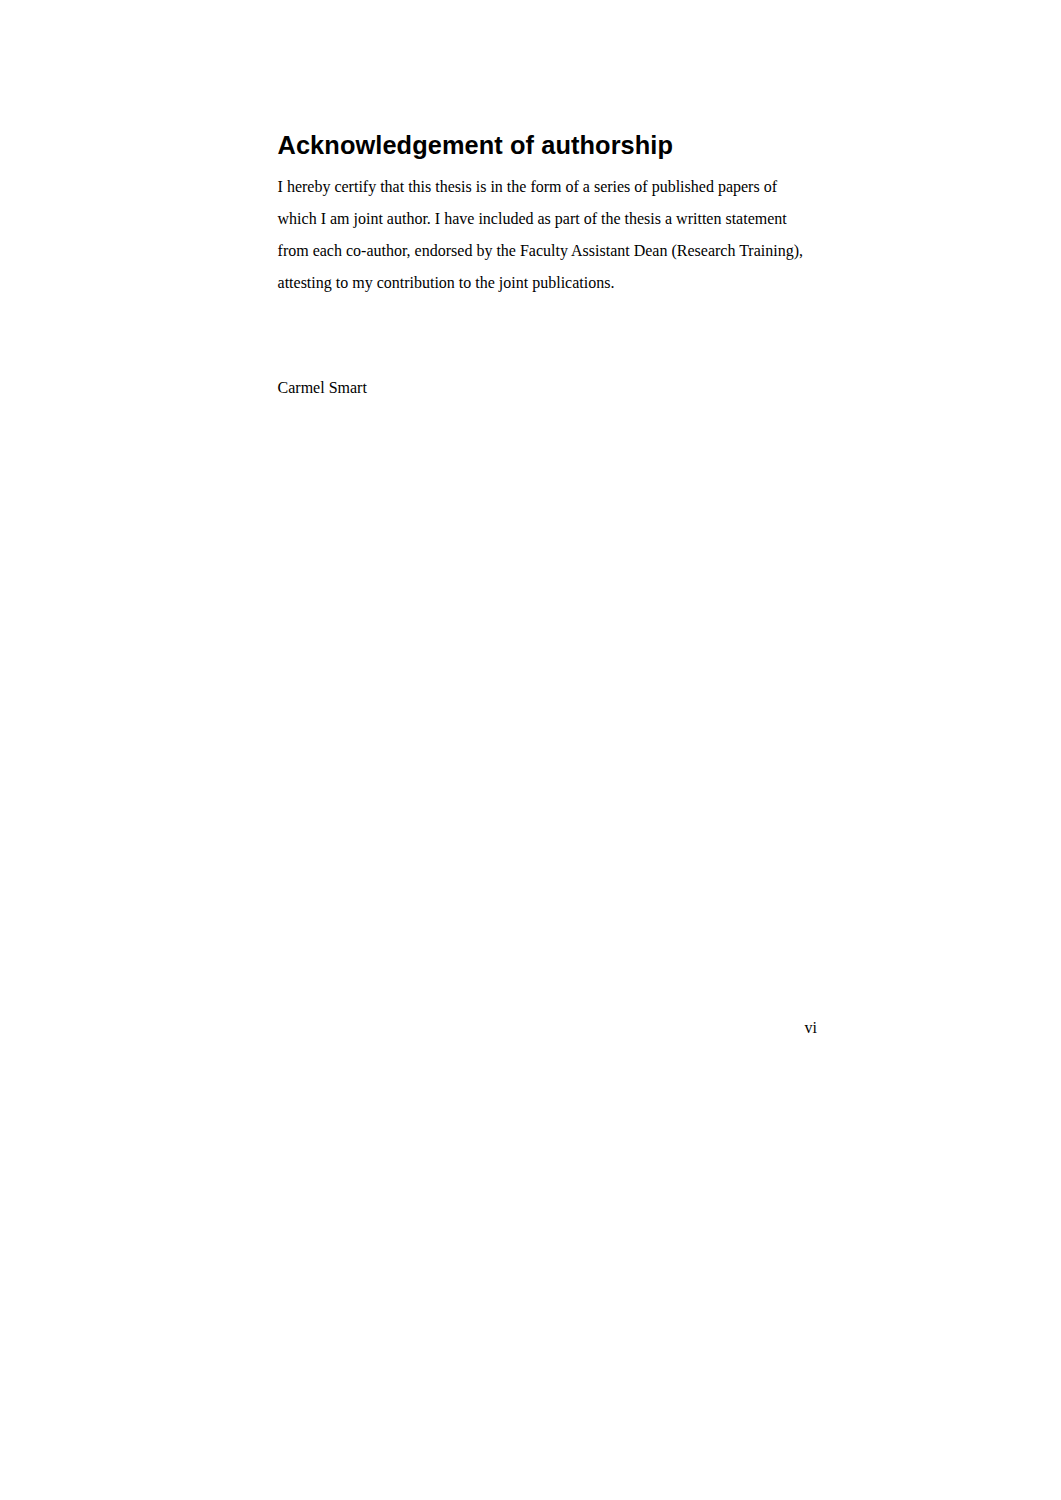Acknowledgement of authorship
I hereby certify that this thesis is in the form of a series of published papers of which I am joint author. I have included as part of the thesis a written statement from each co-author, endorsed by the Faculty Assistant Dean (Research Training), attesting to my contribution to the joint publications.
Carmel Smart
vi